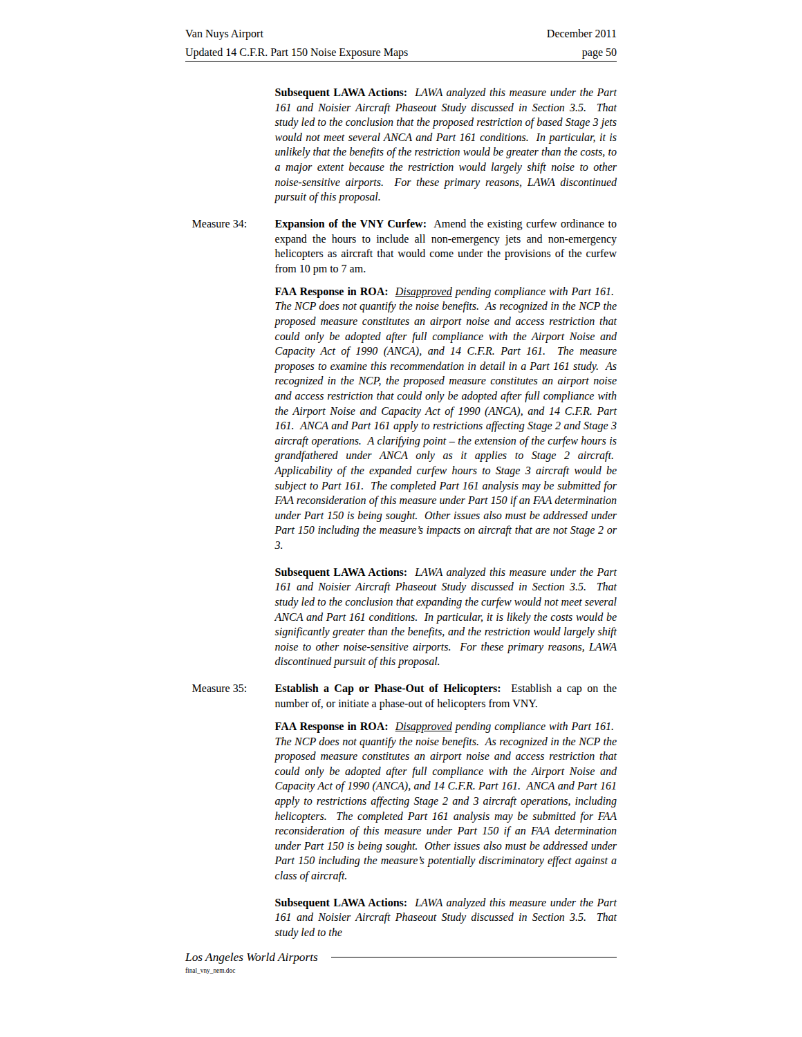Van Nuys Airport
December 2011
Updated 14 C.F.R. Part 150 Noise Exposure Maps
page 50
Subsequent LAWA Actions: LAWA analyzed this measure under the Part 161 and Noisier Aircraft Phaseout Study discussed in Section 3.5. That study led to the conclusion that the proposed restriction of based Stage 3 jets would not meet several ANCA and Part 161 conditions. In particular, it is unlikely that the benefits of the restriction would be greater than the costs, to a major extent because the restriction would largely shift noise to other noise-sensitive airports. For these primary reasons, LAWA discontinued pursuit of this proposal.
Measure 34:
Expansion of the VNY Curfew: Amend the existing curfew ordinance to expand the hours to include all non-emergency jets and non-emergency helicopters as aircraft that would come under the provisions of the curfew from 10 pm to 7 am.
FAA Response in ROA: Disapproved pending compliance with Part 161. The NCP does not quantify the noise benefits. As recognized in the NCP the proposed measure constitutes an airport noise and access restriction that could only be adopted after full compliance with the Airport Noise and Capacity Act of 1990 (ANCA), and 14 C.F.R. Part 161. The measure proposes to examine this recommendation in detail in a Part 161 study. As recognized in the NCP, the proposed measure constitutes an airport noise and access restriction that could only be adopted after full compliance with the Airport Noise and Capacity Act of 1990 (ANCA), and 14 C.F.R. Part 161. ANCA and Part 161 apply to restrictions affecting Stage 2 and Stage 3 aircraft operations. A clarifying point – the extension of the curfew hours is grandfathered under ANCA only as it applies to Stage 2 aircraft. Applicability of the expanded curfew hours to Stage 3 aircraft would be subject to Part 161. The completed Part 161 analysis may be submitted for FAA reconsideration of this measure under Part 150 if an FAA determination under Part 150 is being sought. Other issues also must be addressed under Part 150 including the measure’s impacts on aircraft that are not Stage 2 or 3.
Subsequent LAWA Actions: LAWA analyzed this measure under the Part 161 and Noisier Aircraft Phaseout Study discussed in Section 3.5. That study led to the conclusion that expanding the curfew would not meet several ANCA and Part 161 conditions. In particular, it is likely the costs would be significantly greater than the benefits, and the restriction would largely shift noise to other noise-sensitive airports. For these primary reasons, LAWA discontinued pursuit of this proposal.
Measure 35:
Establish a Cap or Phase-Out of Helicopters: Establish a cap on the number of, or initiate a phase-out of helicopters from VNY.
FAA Response in ROA: Disapproved pending compliance with Part 161. The NCP does not quantify the noise benefits. As recognized in the NCP the proposed measure constitutes an airport noise and access restriction that could only be adopted after full compliance with the Airport Noise and Capacity Act of 1990 (ANCA), and 14 C.F.R. Part 161. ANCA and Part 161 apply to restrictions affecting Stage 2 and 3 aircraft operations, including helicopters. The completed Part 161 analysis may be submitted for FAA reconsideration of this measure under Part 150 if an FAA determination under Part 150 is being sought. Other issues also must be addressed under Part 150 including the measure’s potentially discriminatory effect against a class of aircraft.
Subsequent LAWA Actions: LAWA analyzed this measure under the Part 161 and Noisier Aircraft Phaseout Study discussed in Section 3.5. That study led to the
Los Angeles World Airports
final_vny_nem.doc